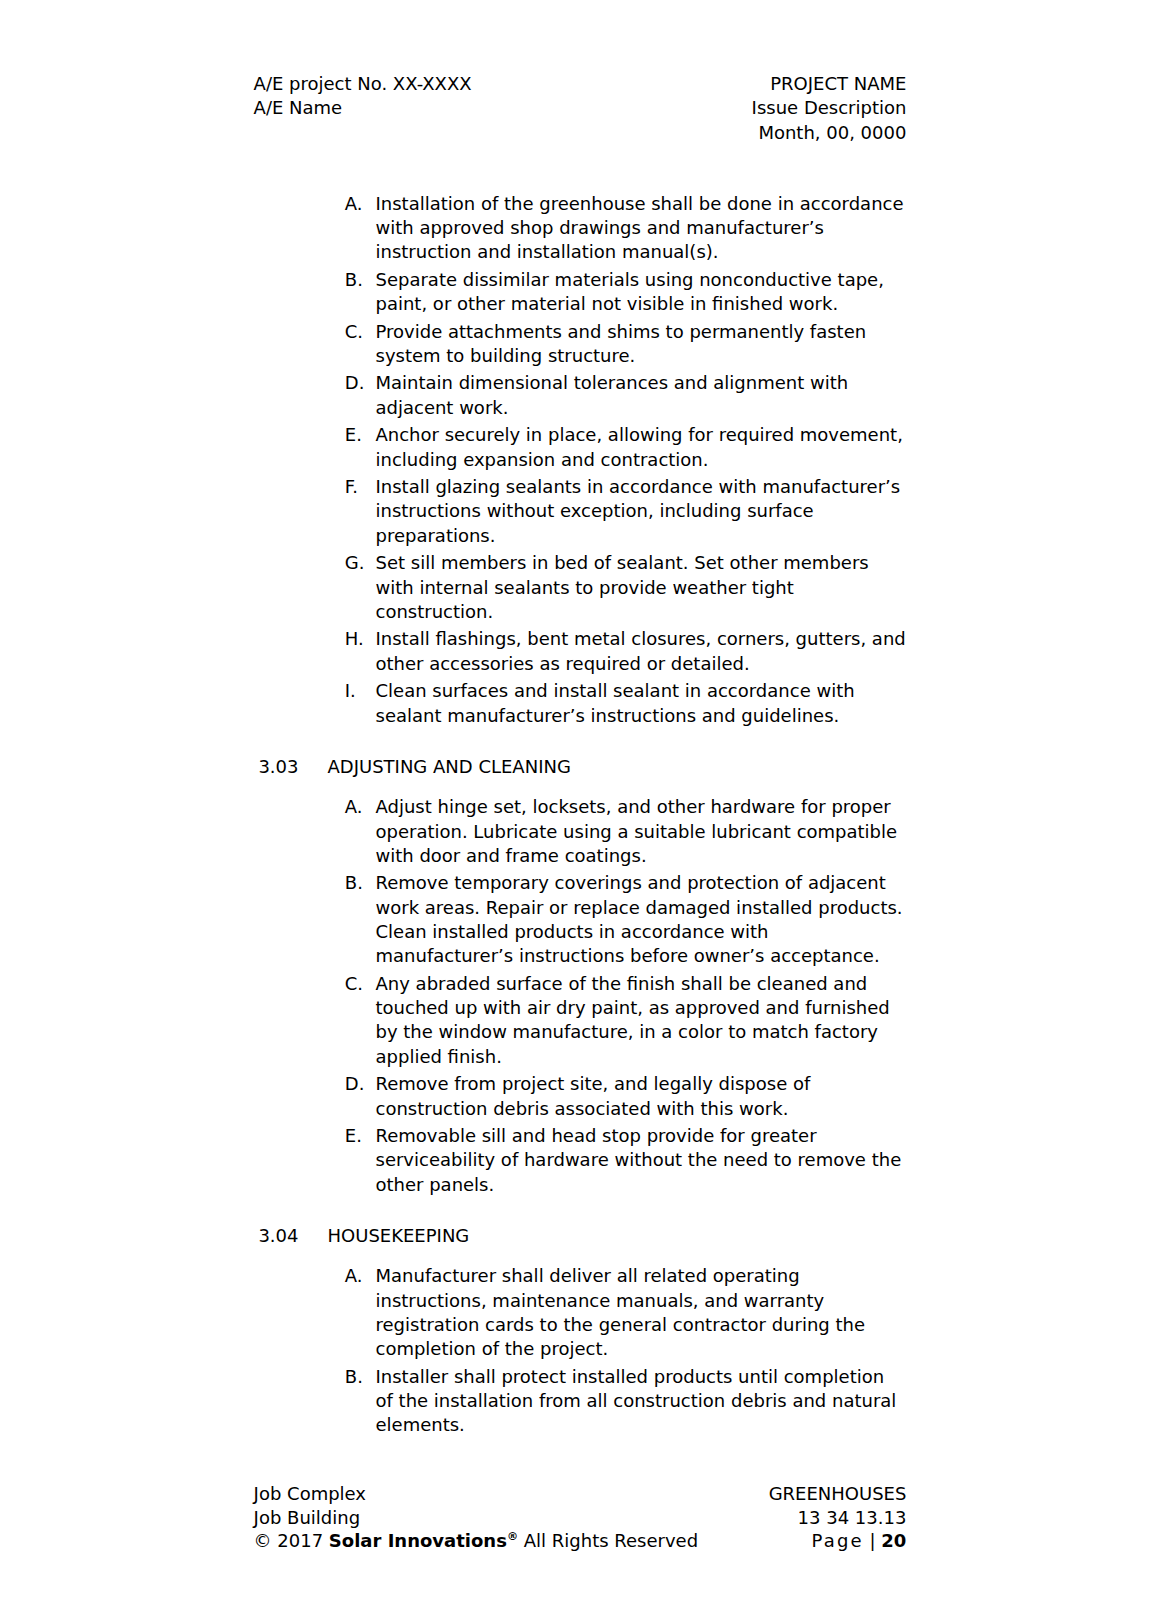| A/E project No. XX-XXXX | PROJECT NAME |
| A/E Name | Issue Description |
| | Month, 00, 0000 |
A. Installation of the greenhouse shall be done in accordance with approved shop drawings and manufacturer’s instruction and installation manual(s).
B. Separate dissimilar materials using nonconductive tape, paint, or other material not visible in finished work.
C. Provide attachments and shims to permanently fasten system to building structure.
D. Maintain dimensional tolerances and alignment with adjacent work.
E. Anchor securely in place, allowing for required movement, including expansion and contraction.
F. Install glazing sealants in accordance with manufacturer’s instructions without exception, including surface preparations.
G. Set sill members in bed of sealant. Set other members with internal sealants to provide weather tight construction.
H. Install flashings, bent metal closures, corners, gutters, and other accessories as required or detailed.
I. Clean surfaces and install sealant in accordance with sealant manufacturer’s instructions and guidelines.
3.03 ADJUSTING AND CLEANING
A. Adjust hinge set, locksets, and other hardware for proper operation. Lubricate using a suitable lubricant compatible with door and frame coatings.
B. Remove temporary coverings and protection of adjacent work areas. Repair or replace damaged installed products. Clean installed products in accordance with manufacturer’s instructions before owner’s acceptance.
C. Any abraded surface of the finish shall be cleaned and touched up with air dry paint, as approved and furnished by the window manufacture, in a color to match factory applied finish.
D. Remove from project site, and legally dispose of construction debris associated with this work.
E. Removable sill and head stop provide for greater serviceability of hardware without the need to remove the other panels.
3.04 HOUSEKEEPING
A. Manufacturer shall deliver all related operating instructions, maintenance manuals, and warranty registration cards to the general contractor during the completion of the project.
B. Installer shall protect installed products until completion of the installation from all construction debris and natural elements.
| Job Complex | GREENHOUSES |
| Job Building | 13 34 13.13 |
| © 2017 Solar Innovations ® All Rights Reserved | Page / 20 |